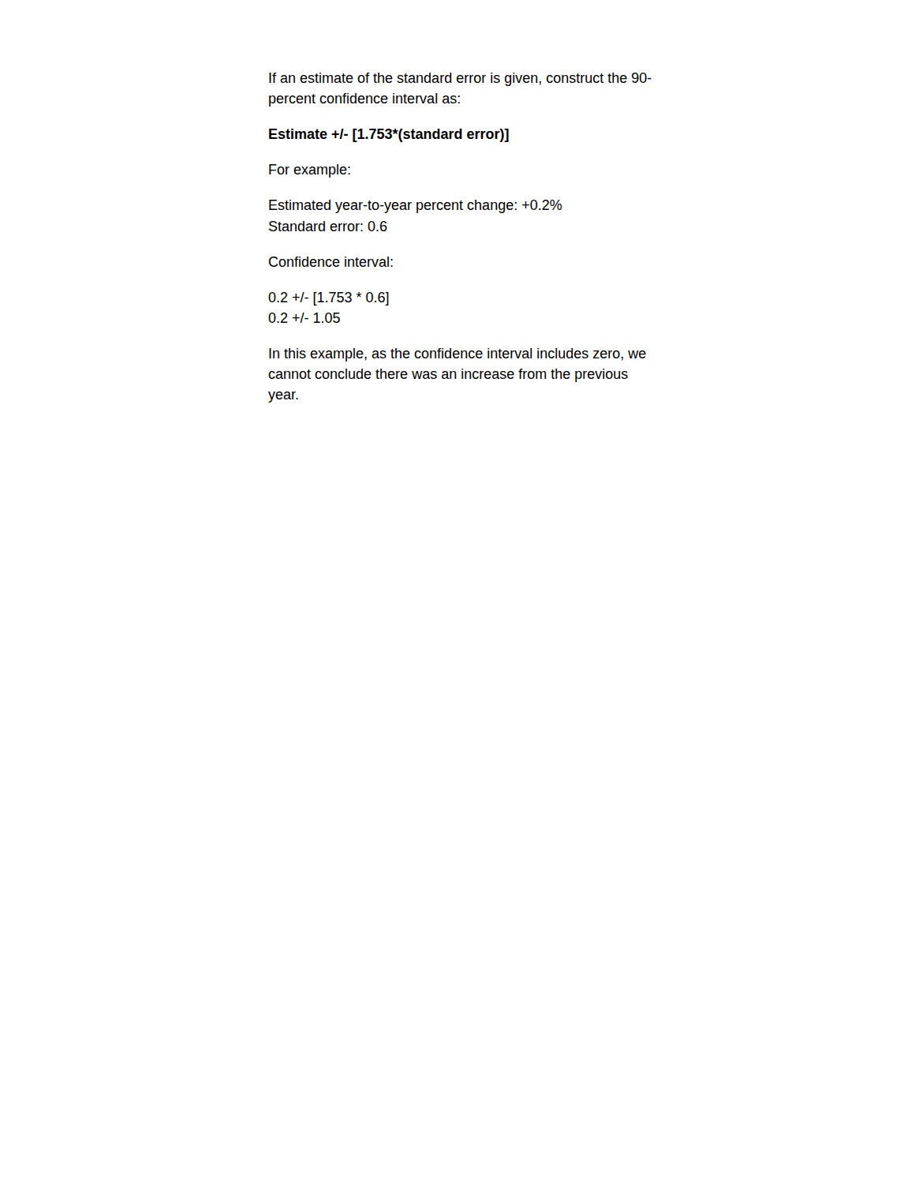If an estimate of the standard error is given, construct the 90-percent confidence interval as:
Estimate +/- [1.753*(standard error)]
For example:
Estimated year-to-year percent change: +0.2%
Standard error: 0.6
Confidence interval:
0.2 +/- [1.753 * 0.6]
0.2 +/- 1.05
In this example, as the confidence interval includes zero, we cannot conclude there was an increase from the previous year.